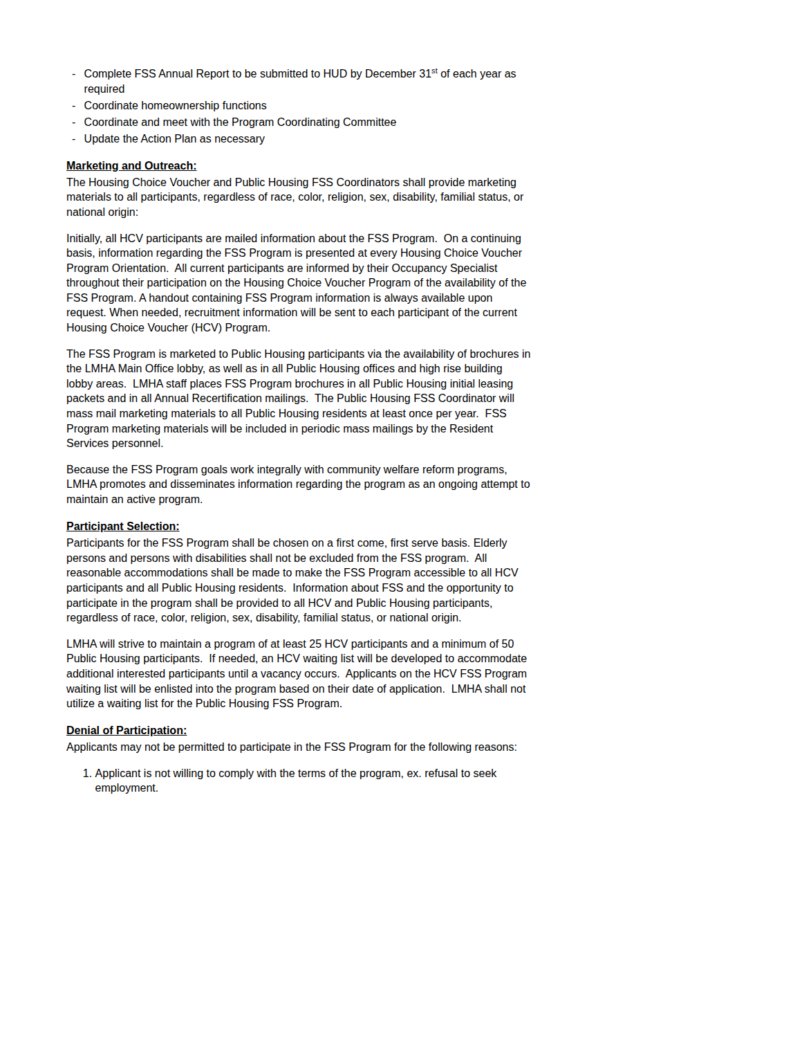Complete FSS Annual Report to be submitted to HUD by December 31st of each year as required
Coordinate homeownership functions
Coordinate and meet with the Program Coordinating Committee
Update the Action Plan as necessary
Marketing and Outreach:
The Housing Choice Voucher and Public Housing FSS Coordinators shall provide marketing materials to all participants, regardless of race, color, religion, sex, disability, familial status, or national origin:
Initially, all HCV participants are mailed information about the FSS Program. On a continuing basis, information regarding the FSS Program is presented at every Housing Choice Voucher Program Orientation. All current participants are informed by their Occupancy Specialist throughout their participation on the Housing Choice Voucher Program of the availability of the FSS Program. A handout containing FSS Program information is always available upon request. When needed, recruitment information will be sent to each participant of the current Housing Choice Voucher (HCV) Program.
The FSS Program is marketed to Public Housing participants via the availability of brochures in the LMHA Main Office lobby, as well as in all Public Housing offices and high rise building lobby areas. LMHA staff places FSS Program brochures in all Public Housing initial leasing packets and in all Annual Recertification mailings. The Public Housing FSS Coordinator will mass mail marketing materials to all Public Housing residents at least once per year. FSS Program marketing materials will be included in periodic mass mailings by the Resident Services personnel.
Because the FSS Program goals work integrally with community welfare reform programs, LMHA promotes and disseminates information regarding the program as an ongoing attempt to maintain an active program.
Participant Selection:
Participants for the FSS Program shall be chosen on a first come, first serve basis. Elderly persons and persons with disabilities shall not be excluded from the FSS program. All reasonable accommodations shall be made to make the FSS Program accessible to all HCV participants and all Public Housing residents. Information about FSS and the opportunity to participate in the program shall be provided to all HCV and Public Housing participants, regardless of race, color, religion, sex, disability, familial status, or national origin.
LMHA will strive to maintain a program of at least 25 HCV participants and a minimum of 50 Public Housing participants. If needed, an HCV waiting list will be developed to accommodate additional interested participants until a vacancy occurs. Applicants on the HCV FSS Program waiting list will be enlisted into the program based on their date of application. LMHA shall not utilize a waiting list for the Public Housing FSS Program.
Denial of Participation:
Applicants may not be permitted to participate in the FSS Program for the following reasons:
Applicant is not willing to comply with the terms of the program, ex. refusal to seek employment.